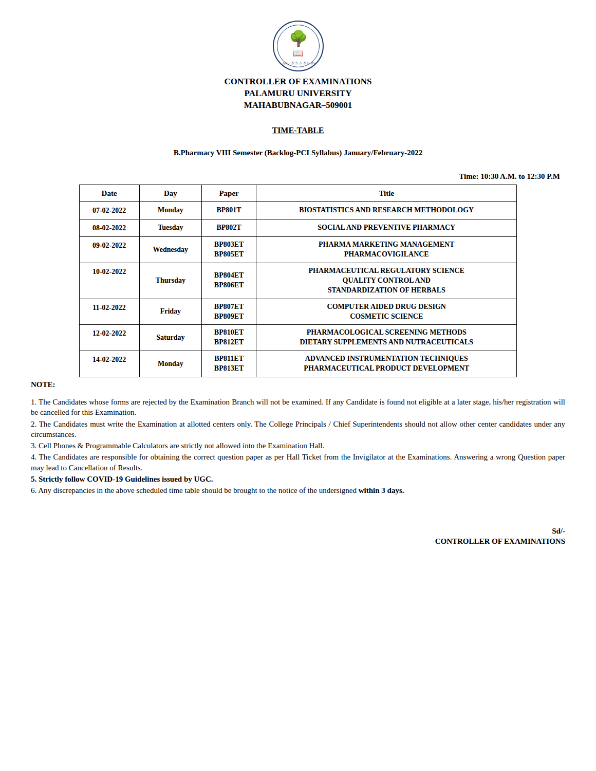🌳
📖
పాలమురు విస్వవిద్యాలయం
CONTROLLER OF EXAMINATIONS
PALAMURU UNIVERSITY
MAHABUBNAGAR–509001
TIME-TABLE
B.Pharmacy VIII Semester (Backlog-PCI Syllabus) January/February-2022
Time: 10:30 A.M. to 12:30 P.M
| Date | Day | Paper | Title |
| --- | --- | --- | --- |
| 07-02-2022 | Monday | BP801T | BIOSTATISTICS AND RESEARCH METHODOLOGY |
| 08-02-2022 | Tuesday | BP802T | SOCIAL AND PREVENTIVE PHARMACY |
| 09-02-2022 | Wednesday | BP803ET BP805ET | PHARMA MARKETING MANAGEMENT PHARMACOVIGILANCE |
| 10-02-2022 | Thursday | BP804ET BP806ET | PHARMACEUTICAL REGULATORY SCIENCE QUALITY CONTROL AND STANDARDIZATION OF HERBALS |
| 11-02-2022 | Friday | BP807ET BP809ET | COMPUTER AIDED DRUG DESIGN COSMETIC SCIENCE |
| 12-02-2022 | Saturday | BP810ET BP812ET | PHARMACOLOGICAL SCREENING METHODS DIETARY SUPPLEMENTS AND NUTRACEUTICALS |
| 14-02-2022 | Monday | BP811ET BP813ET | ADVANCED INSTRUMENTATION TECHNIQUES PHARMACEUTICAL PRODUCT DEVELOPMENT |
NOTE:
1. The Candidates whose forms are rejected by the Examination Branch will not be examined. If any Candidate is found not eligible at a later stage, his/her registration will be cancelled for this Examination.
2. The Candidates must write the Examination at allotted centers only. The College Principals / Chief Superintendents should not allow other center candidates under any circumstances.
3. Cell Phones & Programmable Calculators are strictly not allowed into the Examination Hall.
4. The Candidates are responsible for obtaining the correct question paper as per Hall Ticket from the Invigilator at the Examinations. Answering a wrong Question paper may lead to Cancellation of Results.
5. Strictly follow COVID-19 Guidelines issued by UGC.
6. Any discrepancies in the above scheduled time table should be brought to the notice of the undersigned within 3 days.
Sd/-
CONTROLLER OF EXAMINATIONS